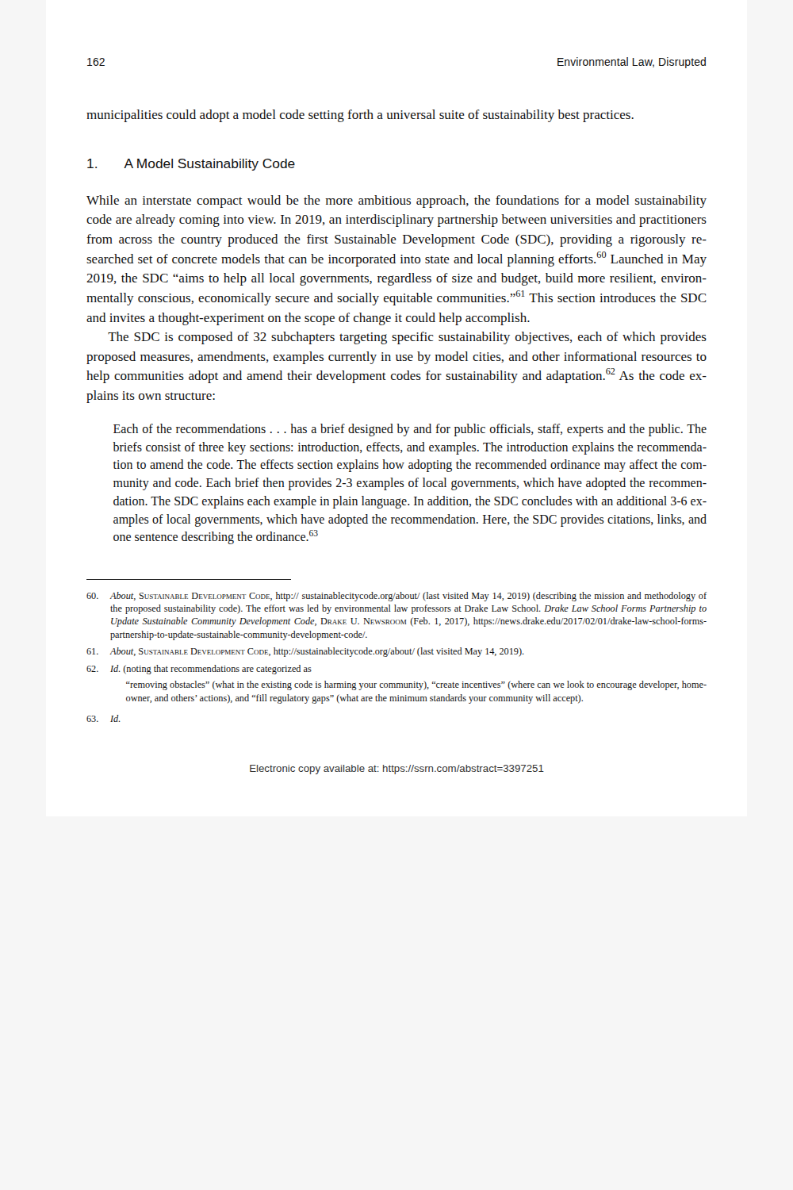162 Environmental Law, Disrupted
municipalities could adopt a model code setting forth a universal suite of sustainability best practices.
1. A Model Sustainability Code
While an interstate compact would be the more ambitious approach, the foundations for a model sustainability code are already coming into view. In 2019, an interdisciplinary partnership between universities and practitioners from across the country produced the first Sustainable Development Code (SDC), providing a rigorously researched set of concrete models that can be incorporated into state and local planning efforts.60 Launched in May 2019, the SDC “aims to help all local governments, regardless of size and budget, build more resilient, environmentally conscious, economically secure and socially equitable communities.”61 This section introduces the SDC and invites a thought-experiment on the scope of change it could help accomplish.
The SDC is composed of 32 subchapters targeting specific sustainability objectives, each of which provides proposed measures, amendments, examples currently in use by model cities, and other informational resources to help communities adopt and amend their development codes for sustainability and adaptation.62 As the code explains its own structure:
Each of the recommendations . . . has a brief designed by and for public officials, staff, experts and the public. The briefs consist of three key sections: introduction, effects, and examples. The introduction explains the recommendation to amend the code. The effects section explains how adopting the recommended ordinance may affect the community and code. Each brief then provides 2-3 examples of local governments, which have adopted the recommendation. The SDC explains each example in plain language. In addition, the SDC concludes with an additional 3-6 examples of local governments, which have adopted the recommendation. Here, the SDC provides citations, links, and one sentence describing the ordinance.63
60. About, Sustainable Development Code, http:// sustainablecitycode.org/about/ (last visited May 14, 2019) (describing the mission and methodology of the proposed sustainability code). The effort was led by environmental law professors at Drake Law School. Drake Law School Forms Partnership to Update Sustainable Community Development Code, Drake U. Newsroom (Feb. 1, 2017), https://news.drake.edu/2017/02/01/drake-law-school-forms-partnership-to-update-sustainable-community-development-code/.
61. About, Sustainable Development Code, http://sustainablecitycode.org/about/ (last visited May 14, 2019).
62. Id. (noting that recommendations are categorized as “removing obstacles” (what in the existing code is harming your community), “create incentives” (where can we look to encourage developer, homeowner, and others’ actions), and “fill regulatory gaps” (what are the minimum standards your community will accept).
63. Id.
Electronic copy available at: https://ssrn.com/abstract=3397251